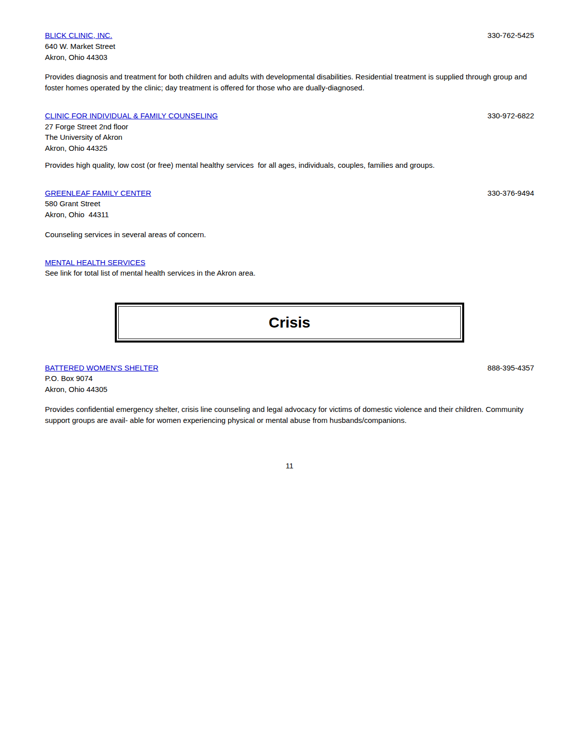BLICK CLINIC, INC. 330-762-5425
640 W. Market Street
Akron, Ohio 44303
Provides diagnosis and treatment for both children and adults with developmental disabilities. Residential treatment is supplied through group and foster homes operated by the clinic; day treatment is offered for those who are dually-diagnosed.
CLINIC FOR INDIVIDUAL & FAMILY COUNSELING 330-972-6822
27 Forge Street 2nd floor
The University of Akron
Akron, Ohio 44325
Provides high quality, low cost (or free) mental healthy services for all ages, individuals, couples, families and groups.
GREENLEAF FAMILY CENTER 330-376-9494
580 Grant Street
Akron, Ohio 44311
Counseling services in several areas of concern.
MENTAL HEALTH SERVICES
See link for total list of mental health services in the Akron area.
Crisis
BATTERED WOMEN'S SHELTER 888-395-4357
P.O. Box 9074
Akron, Ohio 44305
Provides confidential emergency shelter, crisis line counseling and legal advocacy for victims of domestic violence and their children. Community support groups are avail- able for women experiencing physical or mental abuse from husbands/companions.
11